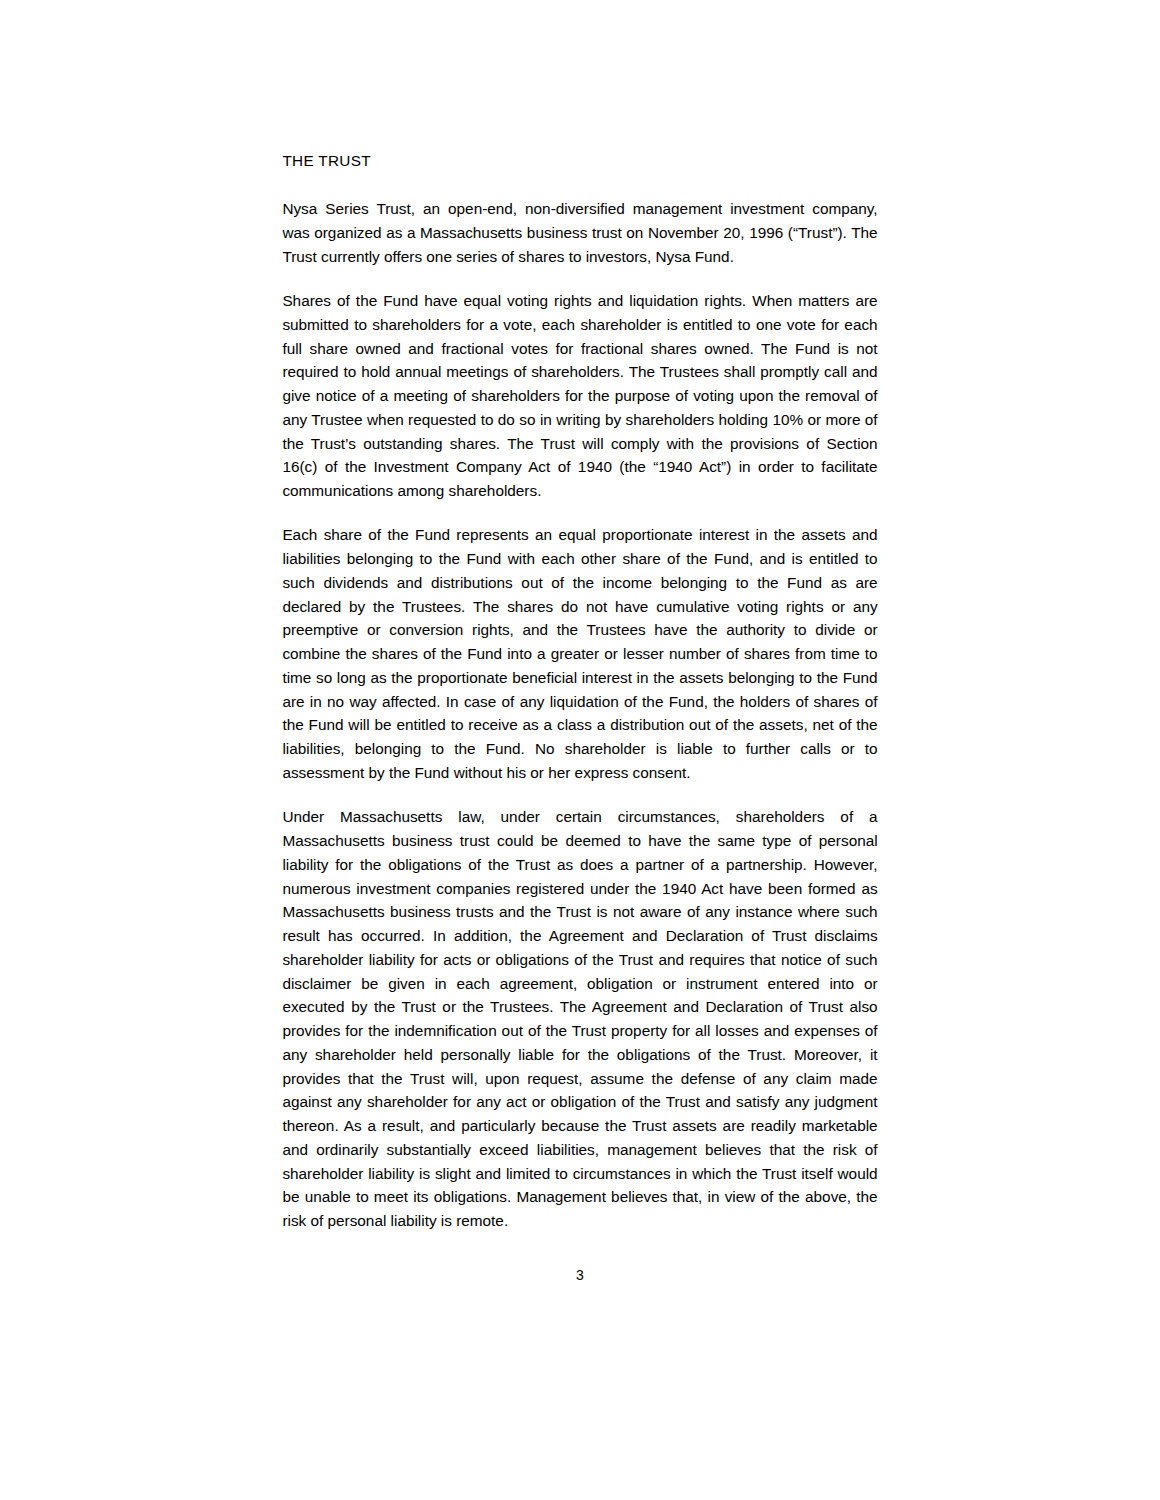THE TRUST
Nysa Series Trust, an open-end, non-diversified management investment company, was organized as a Massachusetts business trust on November 20, 1996 (“Trust”). The Trust currently offers one series of shares to investors, Nysa Fund.
Shares of the Fund have equal voting rights and liquidation rights. When matters are submitted to shareholders for a vote, each shareholder is entitled to one vote for each full share owned and fractional votes for fractional shares owned. The Fund is not required to hold annual meetings of shareholders. The Trustees shall promptly call and give notice of a meeting of shareholders for the purpose of voting upon the removal of any Trustee when requested to do so in writing by shareholders holding 10% or more of the Trust’s outstanding shares. The Trust will comply with the provisions of Section 16(c) of the Investment Company Act of 1940 (the “1940 Act”) in order to facilitate communications among shareholders.
Each share of the Fund represents an equal proportionate interest in the assets and liabilities belonging to the Fund with each other share of the Fund, and is entitled to such dividends and distributions out of the income belonging to the Fund as are declared by the Trustees. The shares do not have cumulative voting rights or any preemptive or conversion rights, and the Trustees have the authority to divide or combine the shares of the Fund into a greater or lesser number of shares from time to time so long as the proportionate beneficial interest in the assets belonging to the Fund are in no way affected. In case of any liquidation of the Fund, the holders of shares of the Fund will be entitled to receive as a class a distribution out of the assets, net of the liabilities, belonging to the Fund. No shareholder is liable to further calls or to assessment by the Fund without his or her express consent.
Under Massachusetts law, under certain circumstances, shareholders of a Massachusetts business trust could be deemed to have the same type of personal liability for the obligations of the Trust as does a partner of a partnership. However, numerous investment companies registered under the 1940 Act have been formed as Massachusetts business trusts and the Trust is not aware of any instance where such result has occurred. In addition, the Agreement and Declaration of Trust disclaims shareholder liability for acts or obligations of the Trust and requires that notice of such disclaimer be given in each agreement, obligation or instrument entered into or executed by the Trust or the Trustees. The Agreement and Declaration of Trust also provides for the indemnification out of the Trust property for all losses and expenses of any shareholder held personally liable for the obligations of the Trust. Moreover, it provides that the Trust will, upon request, assume the defense of any claim made against any shareholder for any act or obligation of the Trust and satisfy any judgment thereon. As a result, and particularly because the Trust assets are readily marketable and ordinarily substantially exceed liabilities, management believes that the risk of shareholder liability is slight and limited to circumstances in which the Trust itself would be unable to meet its obligations. Management believes that, in view of the above, the risk of personal liability is remote.
3